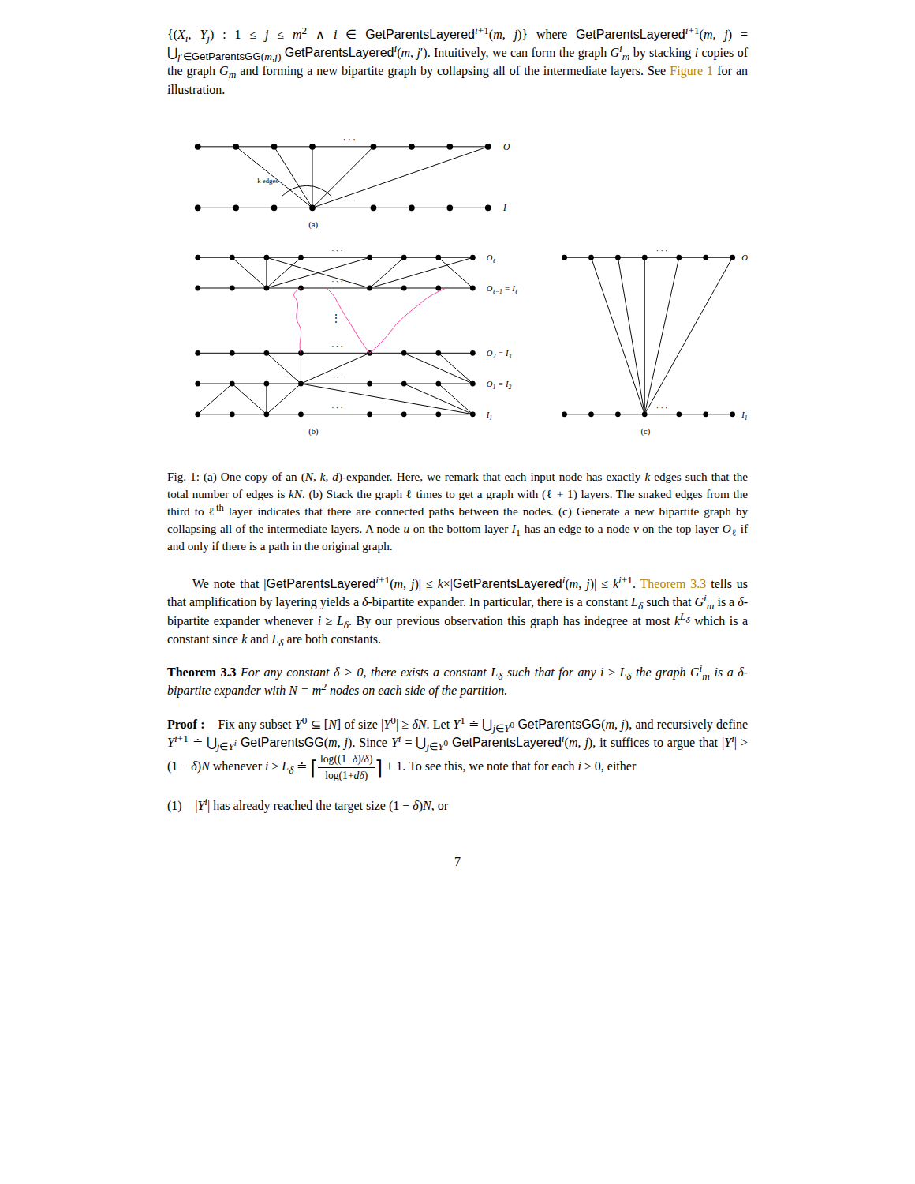{(Xi, Yj) : 1 ≤ j ≤ m2 ∧ i ∈ GetParentsLayeredi+1(m, j)} where GetParentsLayeredi+1(m, j) = ⋃j′∈GetParentsGG(m,j) GetParentsLayeredi(m, j′). Intuitively, we can form the graph Gim by stacking i copies of the graph Gm and forming a new bipartite graph by collapsing all of the intermediate layers. See Figure 1 for an illustration.
· · · · · · k edges O I (a) · · · · · · · · · · · · · · · ⋮ Oℓ Oℓ−1 = Iℓ O2 = I3 O1 = I2 I1 (b) · · · · · · Oℓ I1 (c)
Fig. 1: (a) One copy of an (N, k, d)-expander. Here, we remark that each input node has exactly k edges such that the total number of edges is kN. (b) Stack the graph ℓ times to get a graph with (ℓ + 1) layers. The snaked edges from the third to ℓth layer indicates that there are connected paths between the nodes. (c) Generate a new bipartite graph by collapsing all of the intermediate layers. A node u on the bottom layer I1 has an edge to a node v on the top layer Oℓ if and only if there is a path in the original graph.
We note that |GetParentsLayeredi+1(m, j)| ≤ k×|GetParentsLayeredi(m, j)| ≤ ki+1. Theorem 3.3 tells us that amplification by layering yields a δ-bipartite expander. In particular, there is a constant Lδ such that Gim is a δ-bipartite expander whenever i ≥ Lδ. By our previous observation this graph has indegree at most kLδ which is a constant since k and Lδ are both constants.
Theorem 3.3 For any constant δ > 0, there exists a constant Lδ such that for any i ≥ Lδ the graph Gim is a δ-bipartite expander with N = m2 nodes on each side of the partition.
Proof : Fix any subset Y0 ⊆ [N] of size |Y0| ≥ δN. Let Y1 ≐ ⋃j∈Y0 GetParentsGG(m, j), and recursively define Yi+1 ≐ ⋃j∈Yi GetParentsGG(m, j). Since Yi = ⋃j∈Y0 GetParentsLayeredi(m, j), it suffices to argue that |Yi| > (1 − δ)N whenever i ≥ Lδ ≐ ⌈log((1−δ)/δ) log(1+dδ)⌉ + 1. To see this, we note that for each i ≥ 0, either
|Yi| has already reached the target size (1 − δ)N, or
7